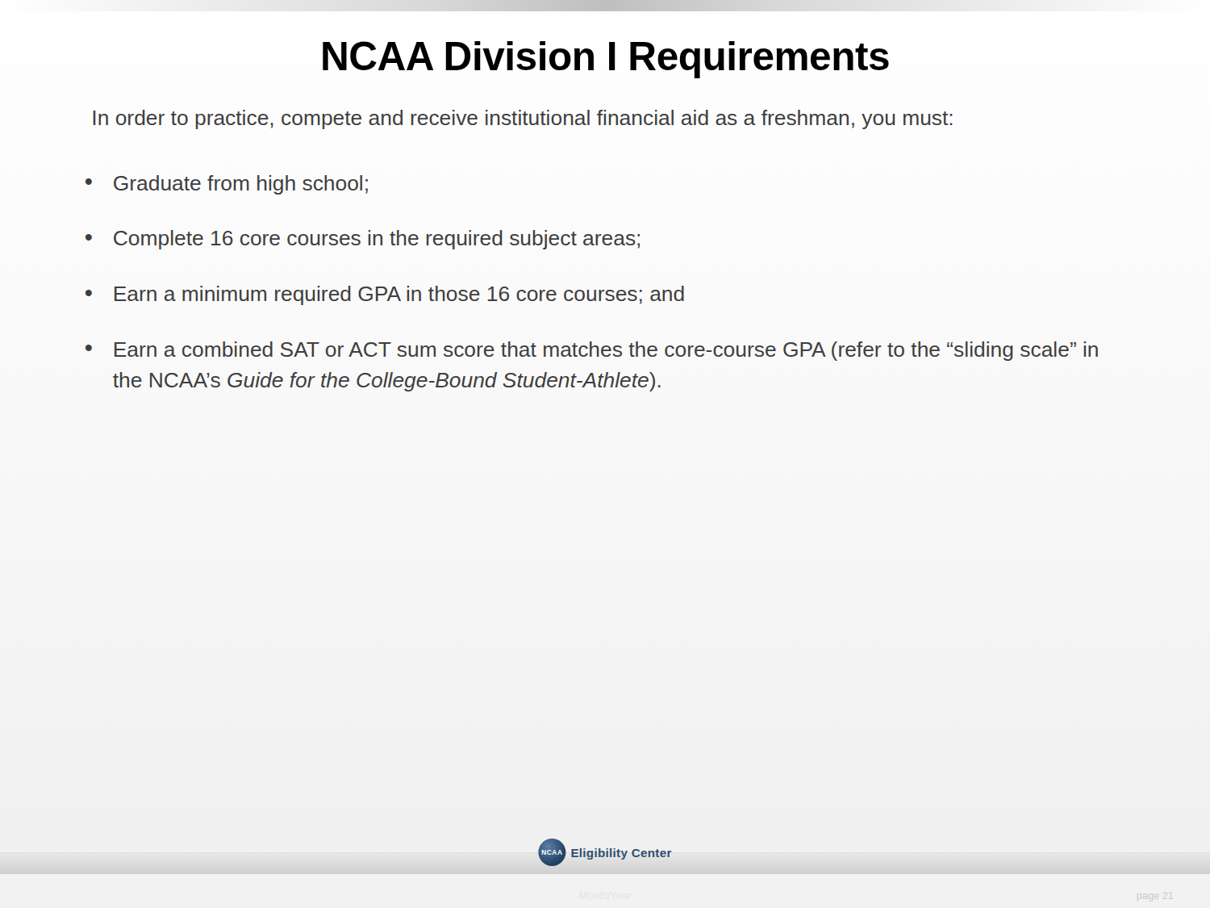NCAA Division I Requirements
In order to practice, compete and receive institutional financial aid as a freshman, you must:
Graduate from high school;
Complete 16 core courses in the required subject areas;
Earn a minimum required GPA in those 16 core courses; and
Earn a combined SAT or ACT sum score that matches the core-course GPA (refer to the “sliding scale” in the NCAA’s Guide for the College-Bound Student-Athlete).
NCAA
Eligibility Center
Month/Year
page 21